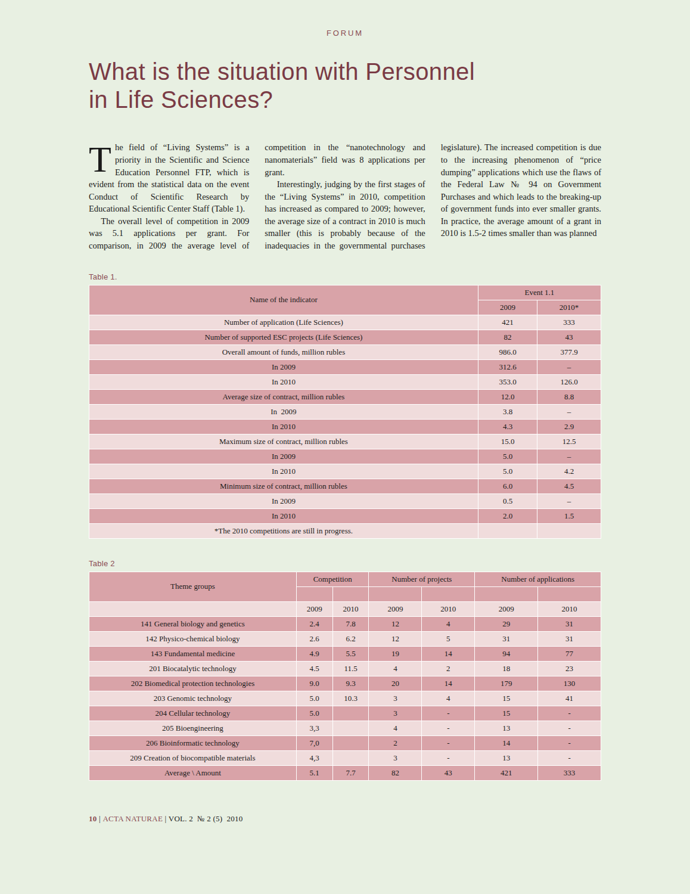FORUM
What is the situation with Personnel
in Life Sciences?
The field of “Living Systems” is a priority in the Scientific and Science Education Personnel FTP, which is evident from the statistical data on the event Conduct of Scientific Research by Educational Scientific Center Staff (Table 1).
The overall level of competition in 2009 was 5.1 applications per grant. For comparison, in 2009 the average level of competition in the “nanotechnology and nanomaterials” field was 8 applications per grant.
Interestingly, judging by the first stages of the “Living Systems” in 2010, competition has increased as compared to 2009; however, the average size of a contract in 2010 is much smaller (this is probably because of the inadequacies in the governmental purchases legislature). The increased competition is due to the increasing phenomenon of “price dumping” applications which use the flaws of the Federal Law № 94 on Government Purchases and which leads to the breaking-up of government funds into ever smaller grants. In practice, the average amount of a grant in 2010 is 1.5-2 times smaller than was planned
Table 1.
| Name of the indicator | Event 1.1 |
| --- | --- |
| 2009 | 2010* |
| Number of application (Life Sciences) | 421 | 333 |
| Number of supported ESC projects (Life Sciences) | 82 | 43 |
| Overall amount of funds, million rubles | 986.0 | 377.9 |
| In 2009 | 312.6 | – |
| In 2010 | 353.0 | 126.0 |
| Average size of contract, million rubles | 12.0 | 8.8 |
| In 2009 | 3.8 | – |
| In 2010 | 4.3 | 2.9 |
| Maximum size of contract, million rubles | 15.0 | 12.5 |
| In 2009 | 5.0 | – |
| In 2010 | 5.0 | 4.2 |
| Minimum size of contract, million rubles | 6.0 | 4.5 |
| In 2009 | 0.5 | – |
| In 2010 | 2.0 | 1.5 |
| *The 2010 competitions are still in progress. | | |
Table 2
| Theme groups | Competition | Number of projects | Number of applications |
| --- | --- | --- | --- |
| | 2009 | 2010 | 2009 | 2010 | 2009 | 2010 |
| 141 General biology and genetics | 2.4 | 7.8 | 12 | 4 | 29 | 31 |
| 142 Physico-chemical biology | 2.6 | 6.2 | 12 | 5 | 31 | 31 |
| 143 Fundamental medicine | 4.9 | 5.5 | 19 | 14 | 94 | 77 |
| 201 Biocatalytic technology | 4.5 | 11.5 | 4 | 2 | 18 | 23 |
| 202 Biomedical protection technologies | 9.0 | 9.3 | 20 | 14 | 179 | 130 |
| 203 Genomic technology | 5.0 | 10.3 | 3 | 4 | 15 | 41 |
| 204 Cellular technology | 5.0 | | 3 | - | 15 | - |
| 205 Bioengineering | 3,3 | | 4 | - | 13 | - |
| 206 Bioinformatic technology | 7,0 | | 2 | - | 14 | - |
| 209 Creation of biocompatible materials | 4,3 | | 3 | - | 13 | - |
| Average \ Amount | 5.1 | 7.7 | 82 | 43 | 421 | 333 |
10 | ACTA NATURAE | VOL. 2 № 2 (5) 2010